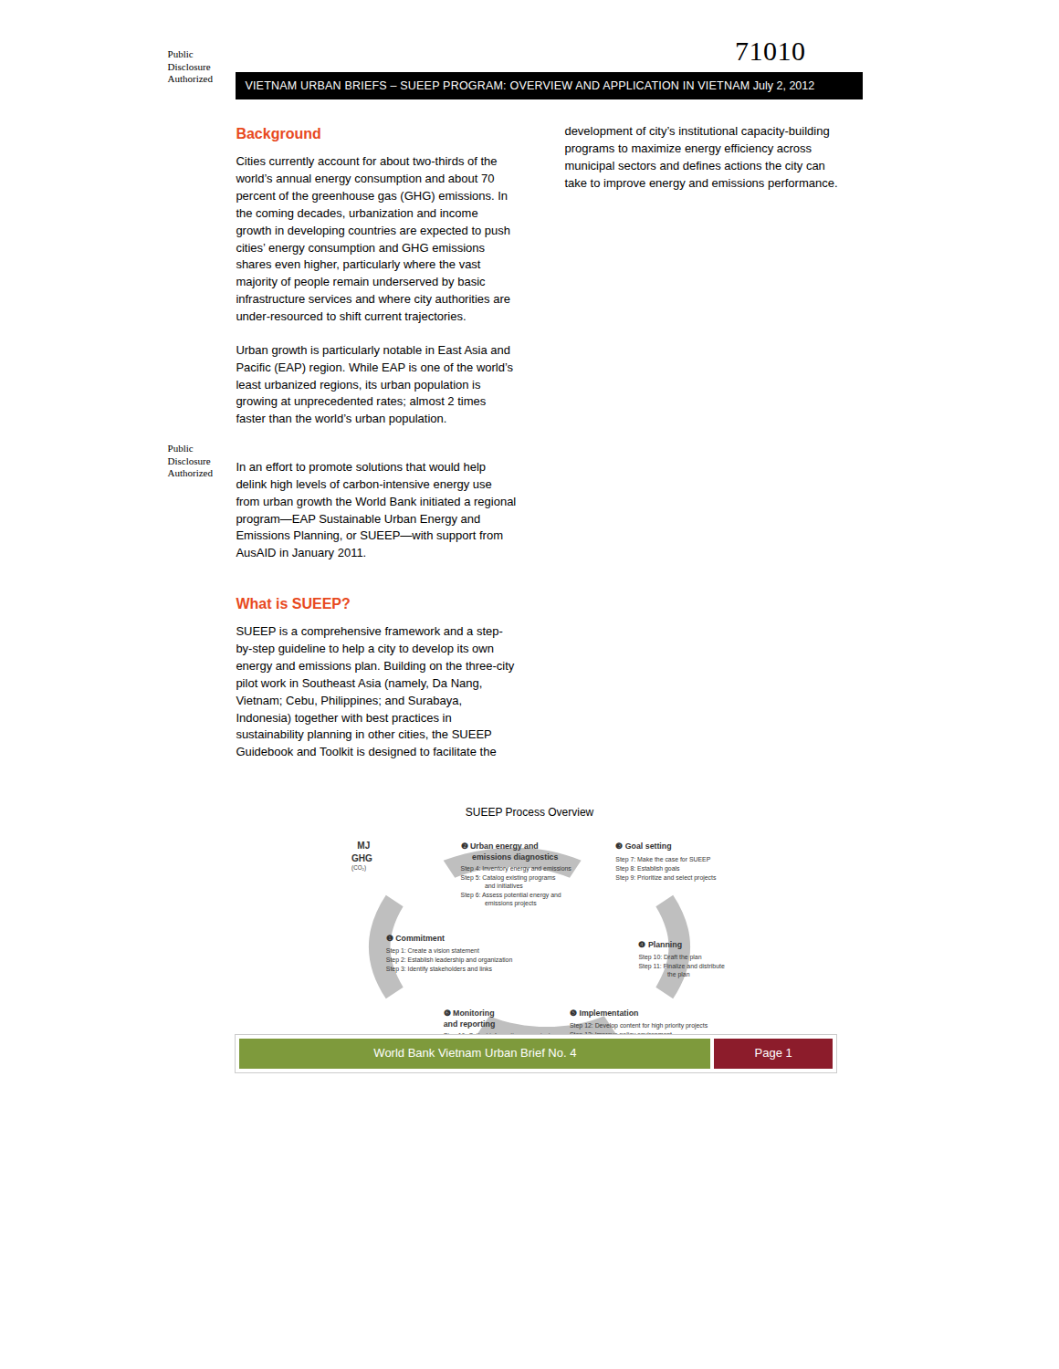71010
Public
Disclosure
Authorized
Public
Disclosure
Authorized
VIETNAM URBAN BRIEFS – SUEEP PROGRAM: OVERVIEW AND APPLICATION IN VIETNAM July 2, 2012
Background
Cities currently account for about two-thirds of the world’s annual energy consumption and about 70 percent of the greenhouse gas (GHG) emissions. In the coming decades, urbanization and income growth in developing countries are expected to push cities’ energy consumption and GHG emissions shares even higher, particularly where the vast majority of people remain underserved by basic infrastructure services and where city authorities are under-resourced to shift current trajectories.
Urban growth is particularly notable in East Asia and Pacific (EAP) region. While EAP is one of the world’s least urbanized regions, its urban population is growing at unprecedented rates; almost 2 times faster than the world’s urban population.
In an effort to promote solutions that would help delink high levels of carbon-intensive energy use from urban growth the World Bank initiated a regional program—EAP Sustainable Urban Energy and Emissions Planning, or SUEEP—with support from AusAID in January 2011.
What is SUEEP?
SUEEP is a comprehensive framework and a step-by-step guideline to help a city to develop its own energy and emissions plan. Building on the three-city pilot work in Southeast Asia (namely, Da Nang, Vietnam; Cebu, Philippines; and Surabaya, Indonesia) together with best practices in sustainability planning in other cities, the SUEEP Guidebook and Toolkit is designed to facilitate the
development of city’s institutional capacity-building programs to maximize energy efficiency across municipal sectors and defines actions the city can take to improve energy and emissions performance.
SUEEP Process Overview
World Bank Vietnam Urban Brief No. 4
Page 1